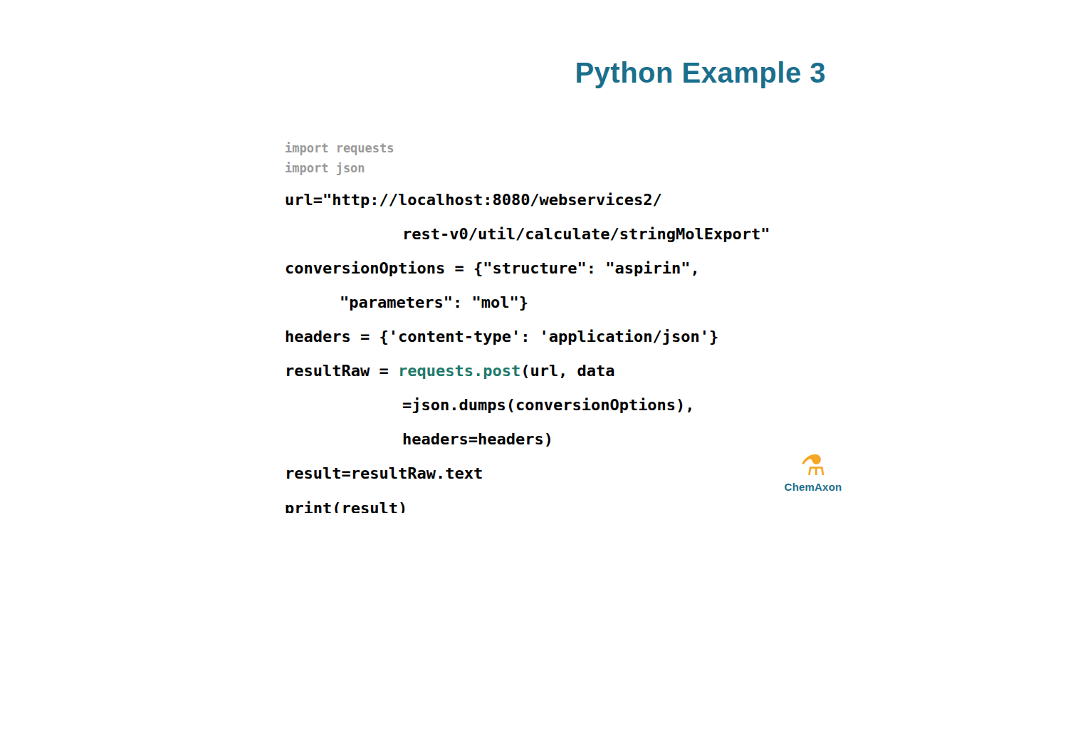Python Example 3
import requests
import json
url="http://localhost:8080/webservices2/
rest-v0/util/calculate/stringMolExport"
conversionOptions = {"structure": "aspirin",
"parameters": "mol"}
headers = {'content-type': 'application/json'}
resultRaw = requests.post(url, data
=json.dumps(conversionOptions),
headers=headers)
result=resultRaw.text
print(result)
⚗
ChemAxon